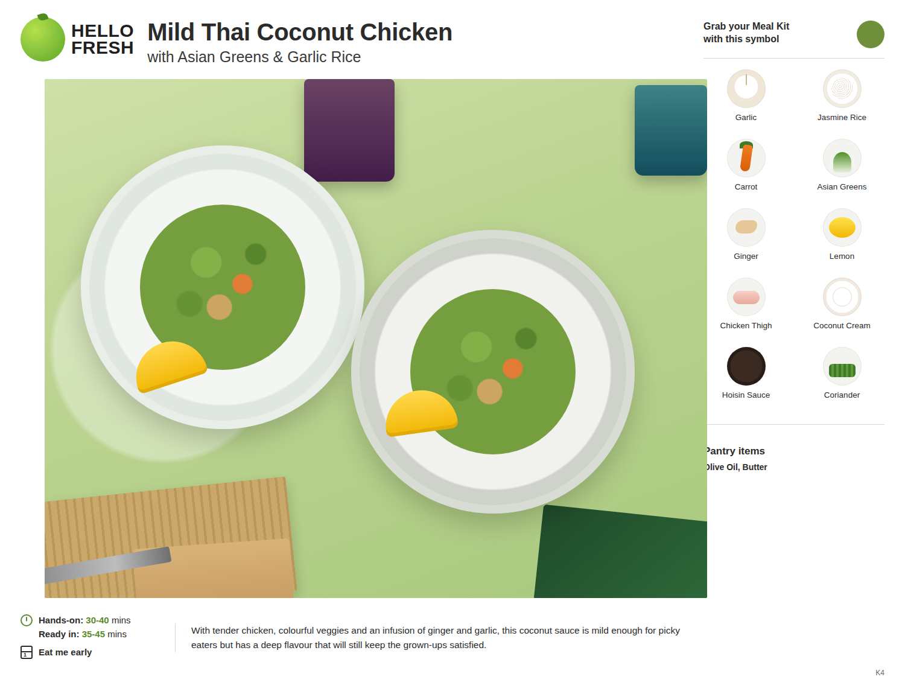HELLO
FRESH
Mild Thai Coconut Chicken
with Asian Greens & Garlic Rice
Hands-on: 30-40 mins
Ready in: 35-45 mins
Eat me early
With tender chicken, colourful veggies and an infusion of ginger and garlic, this coconut sauce is mild enough for picky eaters but has a deep flavour that will still keep the grown-ups satisfied.
Grab your Meal Kit
with this symbol
Garlic
Jasmine Rice
Carrot
Asian Greens
Ginger
Lemon
Chicken Thigh
Coconut Cream
Hoisin Sauce
Coriander
Pantry items
Olive Oil, Butter
K4